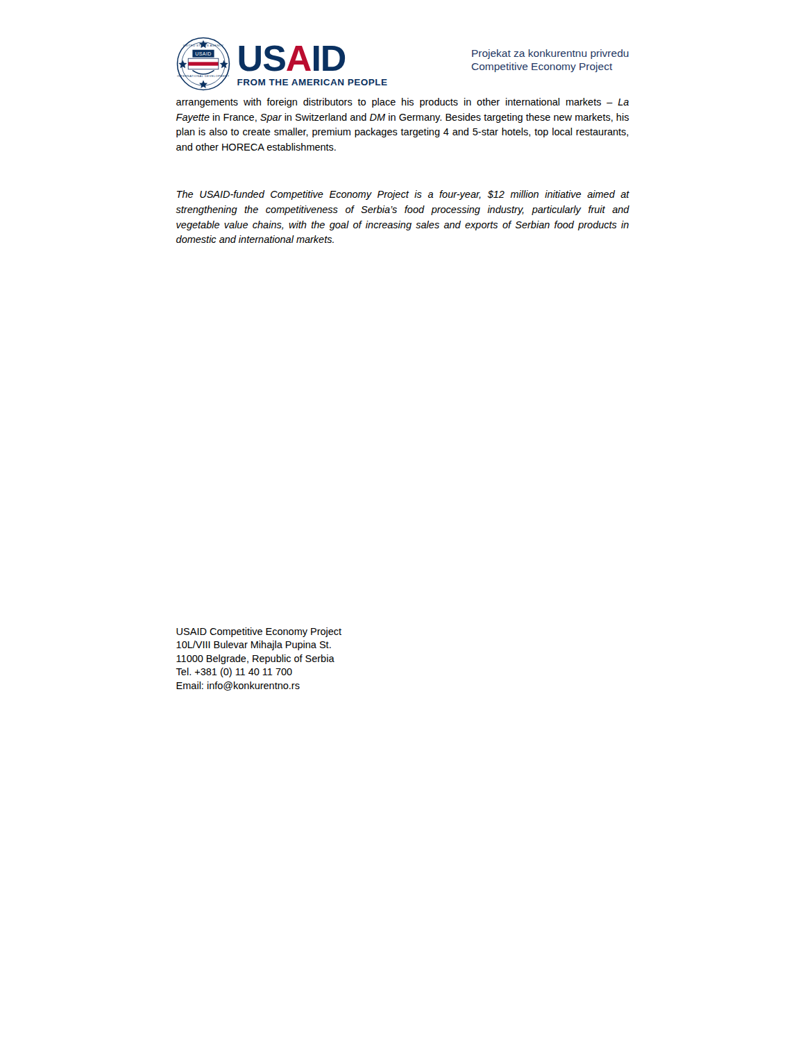USAID INTERNATIONAL DEVELOPMENT UNITED STATES AGENCY
USAID FROM THE AMERICAN PEOPLE
Projekat za konkurentnu privredu Competitive Economy Project
arrangements with foreign distributors to place his products in other international markets – La Fayette in France, Spar in Switzerland and DM in Germany. Besides targeting these new markets, his plan is also to create smaller, premium packages targeting 4 and 5-star hotels, top local restaurants, and other HORECA establishments.
The USAID-funded Competitive Economy Project is a four-year, $12 million initiative aimed at strengthening the competitiveness of Serbia’s food processing industry, particularly fruit and vegetable value chains, with the goal of increasing sales and exports of Serbian food products in domestic and international markets.
USAID Competitive Economy Project
10L/VIII Bulevar Mihajla Pupina St.
11000 Belgrade, Republic of Serbia
Tel. +381 (0) 11 40 11 700
Email: info@konkurentno.rs